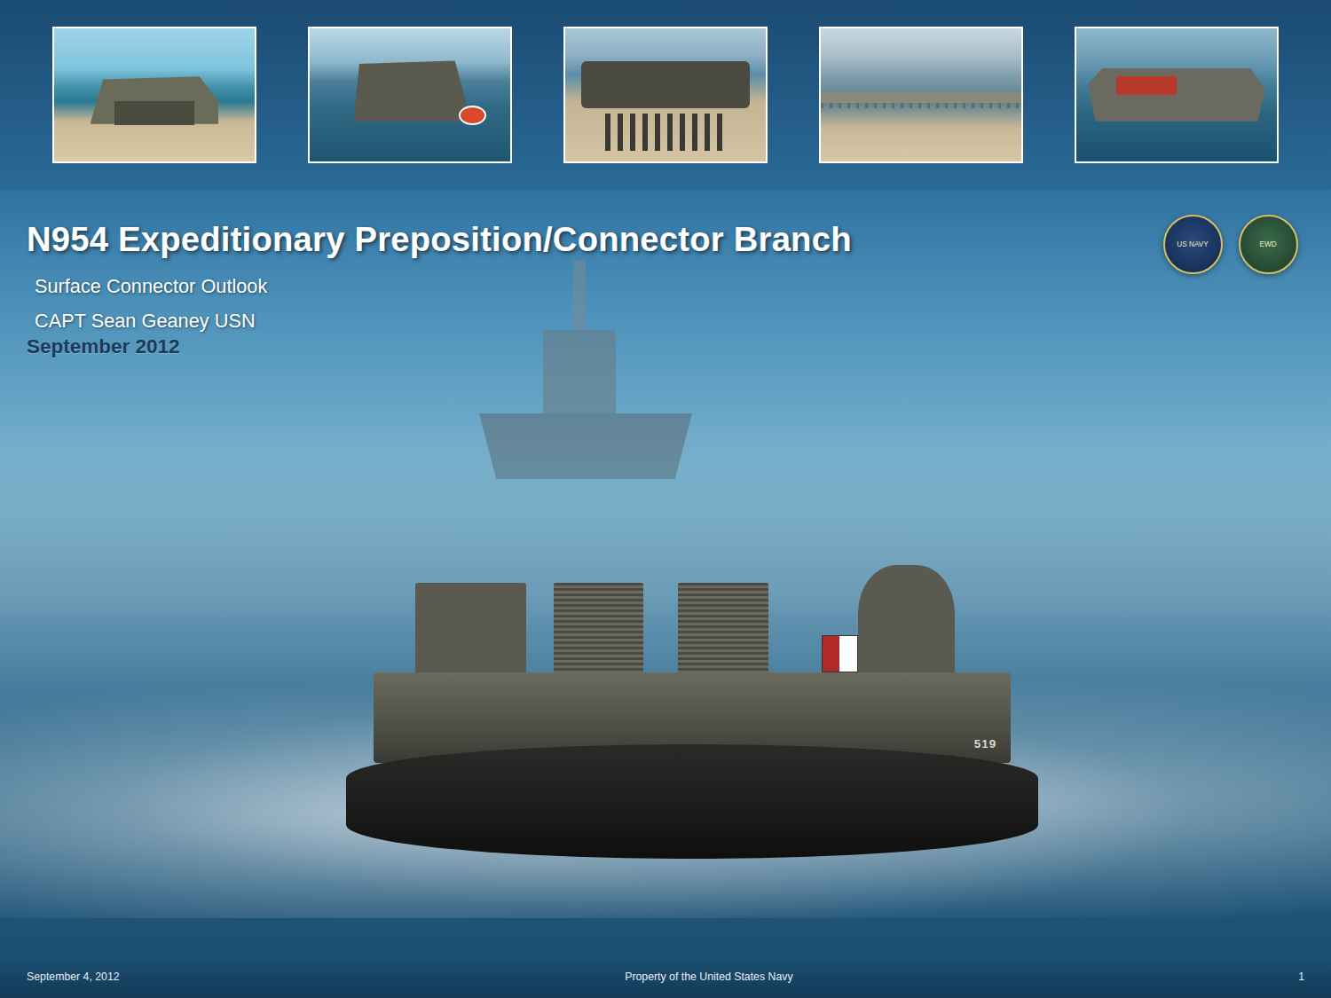US NAVY
EWD
N954 Expeditionary Preposition/Connector Branch
Surface Connector Outlook
CAPT Sean Geaney USN
September 2012
519
September 4, 2012
Property of the United States Navy
1